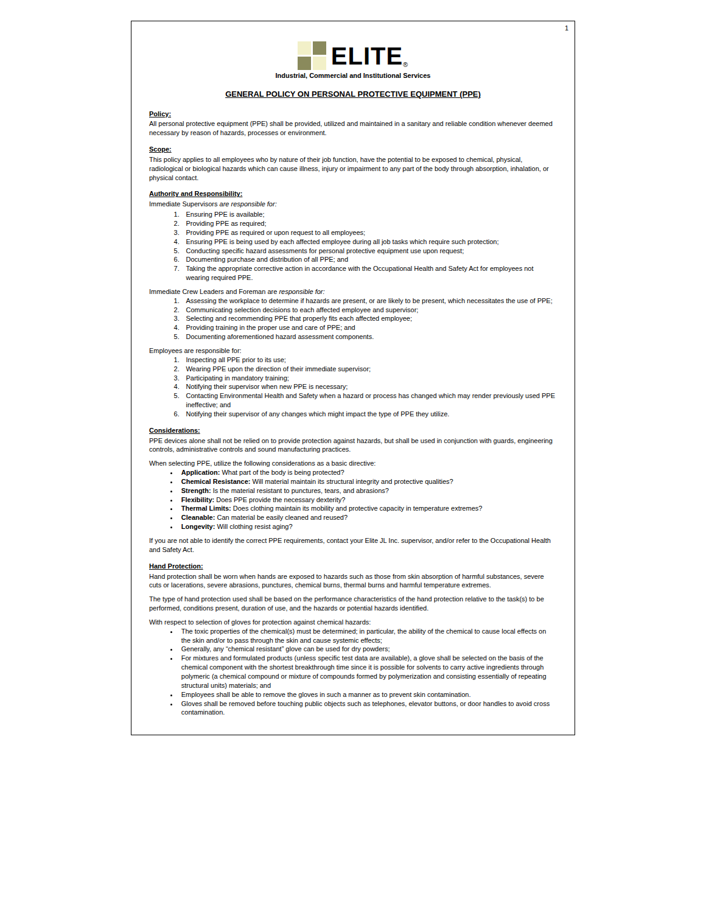1
ELITE®
Industrial, Commercial and Institutional Services
GENERAL POLICY ON PERSONAL PROTECTIVE EQUIPMENT (PPE)
Policy:
All personal protective equipment (PPE) shall be provided, utilized and maintained in a sanitary and reliable condition whenever deemed necessary by reason of hazards, processes or environment.
Scope:
This policy applies to all employees who by nature of their job function, have the potential to be exposed to chemical, physical, radiological or biological hazards which can cause illness, injury or impairment to any part of the body through absorption, inhalation, or physical contact.
Authority and Responsibility:
Immediate Supervisors are responsible for:
Ensuring PPE is available;
Providing PPE as required;
Providing PPE as required or upon request to all employees;
Ensuring PPE is being used by each affected employee during all job tasks which require such protection;
Conducting specific hazard assessments for personal protective equipment use upon request;
Documenting purchase and distribution of all PPE; and
Taking the appropriate corrective action in accordance with the Occupational Health and Safety Act for employees not wearing required PPE.
Immediate Crew Leaders and Foreman are responsible for:
Assessing the workplace to determine if hazards are present, or are likely to be present, which necessitates the use of PPE;
Communicating selection decisions to each affected employee and supervisor;
Selecting and recommending PPE that properly fits each affected employee;
Providing training in the proper use and care of PPE; and
Documenting aforementioned hazard assessment components.
Employees are responsible for:
Inspecting all PPE prior to its use;
Wearing PPE upon the direction of their immediate supervisor;
Participating in mandatory training;
Notifying their supervisor when new PPE is necessary;
Contacting Environmental Health and Safety when a hazard or process has changed which may render previously used PPE ineffective; and
Notifying their supervisor of any changes which might impact the type of PPE they utilize.
Considerations:
PPE devices alone shall not be relied on to provide protection against hazards, but shall be used in conjunction with guards, engineering controls, administrative controls and sound manufacturing practices.
When selecting PPE, utilize the following considerations as a basic directive:
Application: What part of the body is being protected?
Chemical Resistance: Will material maintain its structural integrity and protective qualities?
Strength: Is the material resistant to punctures, tears, and abrasions?
Flexibility: Does PPE provide the necessary dexterity?
Thermal Limits: Does clothing maintain its mobility and protective capacity in temperature extremes?
Cleanable: Can material be easily cleaned and reused?
Longevity: Will clothing resist aging?
If you are not able to identify the correct PPE requirements, contact your Elite JL Inc. supervisor, and/or refer to the Occupational Health and Safety Act.
Hand Protection:
Hand protection shall be worn when hands are exposed to hazards such as those from skin absorption of harmful substances, severe cuts or lacerations, severe abrasions, punctures, chemical burns, thermal burns and harmful temperature extremes.
The type of hand protection used shall be based on the performance characteristics of the hand protection relative to the task(s) to be performed, conditions present, duration of use, and the hazards or potential hazards identified.
With respect to selection of gloves for protection against chemical hazards:
The toxic properties of the chemical(s) must be determined; in particular, the ability of the chemical to cause local effects on the skin and/or to pass through the skin and cause systemic effects;
Generally, any “chemical resistant” glove can be used for dry powders;
For mixtures and formulated products (unless specific test data are available), a glove shall be selected on the basis of the chemical component with the shortest breakthrough time since it is possible for solvents to carry active ingredients through polymeric (a chemical compound or mixture of compounds formed by polymerization and consisting essentially of repeating structural units) materials; and
Employees shall be able to remove the gloves in such a manner as to prevent skin contamination.
Gloves shall be removed before touching public objects such as telephones, elevator buttons, or door handles to avoid cross contamination.